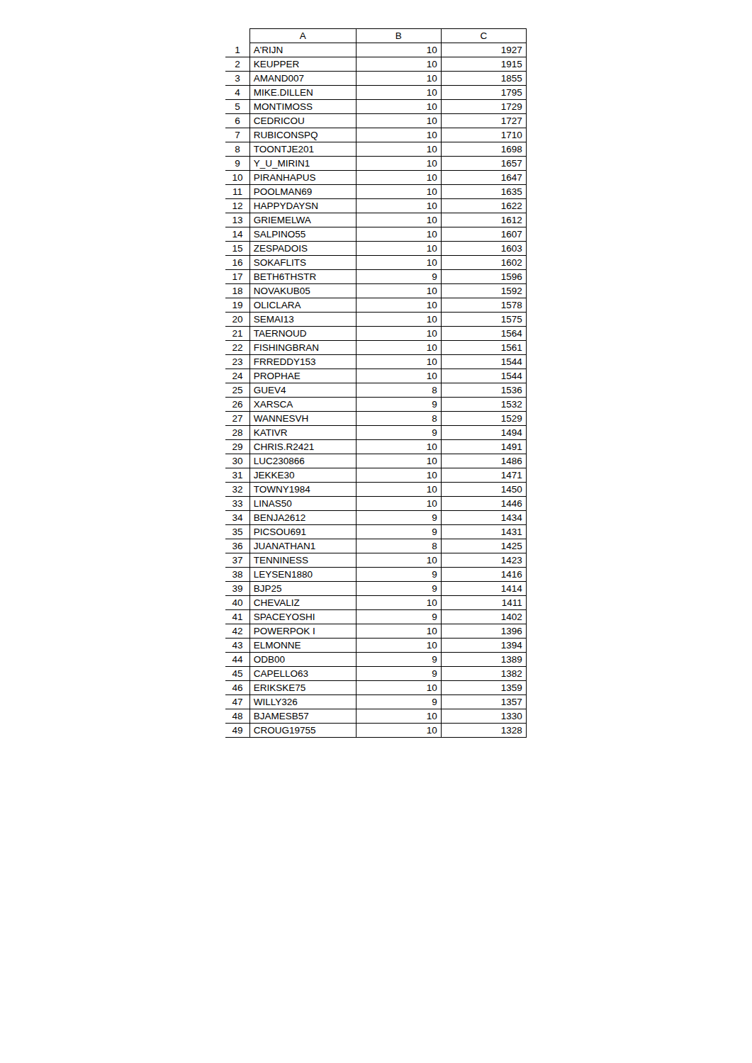Ranking list
| | A | B | C |
| --- | --- | --- | --- |
| 1 | A'RIJN | 10 | 1927 |
| 2 | KEUPPER | 10 | 1915 |
| 3 | AMAND007 | 10 | 1855 |
| 4 | MIKE.DILLEN | 10 | 1795 |
| 5 | MONTIMOSS | 10 | 1729 |
| 6 | CEDRICOU | 10 | 1727 |
| 7 | RUBICONSPQ | 10 | 1710 |
| 8 | TOONTJE201 | 10 | 1698 |
| 9 | Y_U_MIRIN1 | 10 | 1657 |
| 10 | PIRANHAPUS | 10 | 1647 |
| 11 | POOLMAN69 | 10 | 1635 |
| 12 | HAPPYDAYSN | 10 | 1622 |
| 13 | GRIEMELWA | 10 | 1612 |
| 14 | SALPINO55 | 10 | 1607 |
| 15 | ZESPADOIS | 10 | 1603 |
| 16 | SOKAFLITS | 10 | 1602 |
| 17 | BETH6THSTR | 9 | 1596 |
| 18 | NOVAKUB05 | 10 | 1592 |
| 19 | OLICLARA | 10 | 1578 |
| 20 | SEMAI13 | 10 | 1575 |
| 21 | TAERNOUD | 10 | 1564 |
| 22 | FISHINGBRAN | 10 | 1561 |
| 23 | FRREDDY153 | 10 | 1544 |
| 24 | PROPHAE | 10 | 1544 |
| 25 | GUEV4 | 8 | 1536 |
| 26 | XARSCA | 9 | 1532 |
| 27 | WANNESVH | 8 | 1529 |
| 28 | KATIVR | 9 | 1494 |
| 29 | CHRIS.R2421 | 10 | 1491 |
| 30 | LUC230866 | 10 | 1486 |
| 31 | JEKKE30 | 10 | 1471 |
| 32 | TOWNY1984 | 10 | 1450 |
| 33 | LINAS50 | 10 | 1446 |
| 34 | BENJA2612 | 9 | 1434 |
| 35 | PICSOU691 | 9 | 1431 |
| 36 | JUANATHAN1 | 8 | 1425 |
| 37 | TENNINESS | 10 | 1423 |
| 38 | LEYSEN1880 | 9 | 1416 |
| 39 | BJP25 | 9 | 1414 |
| 40 | CHEVALIZ | 10 | 1411 |
| 41 | SPACEYOSHI | 9 | 1402 |
| 42 | POWERPOK I | 10 | 1396 |
| 43 | ELMONNE | 10 | 1394 |
| 44 | ODB00 | 9 | 1389 |
| 45 | CAPELLO63 | 9 | 1382 |
| 46 | ERIKSKE75 | 10 | 1359 |
| 47 | WILLY326 | 9 | 1357 |
| 48 | BJAMESB57 | 10 | 1330 |
| 49 | CROUG19755 | 10 | 1328 |